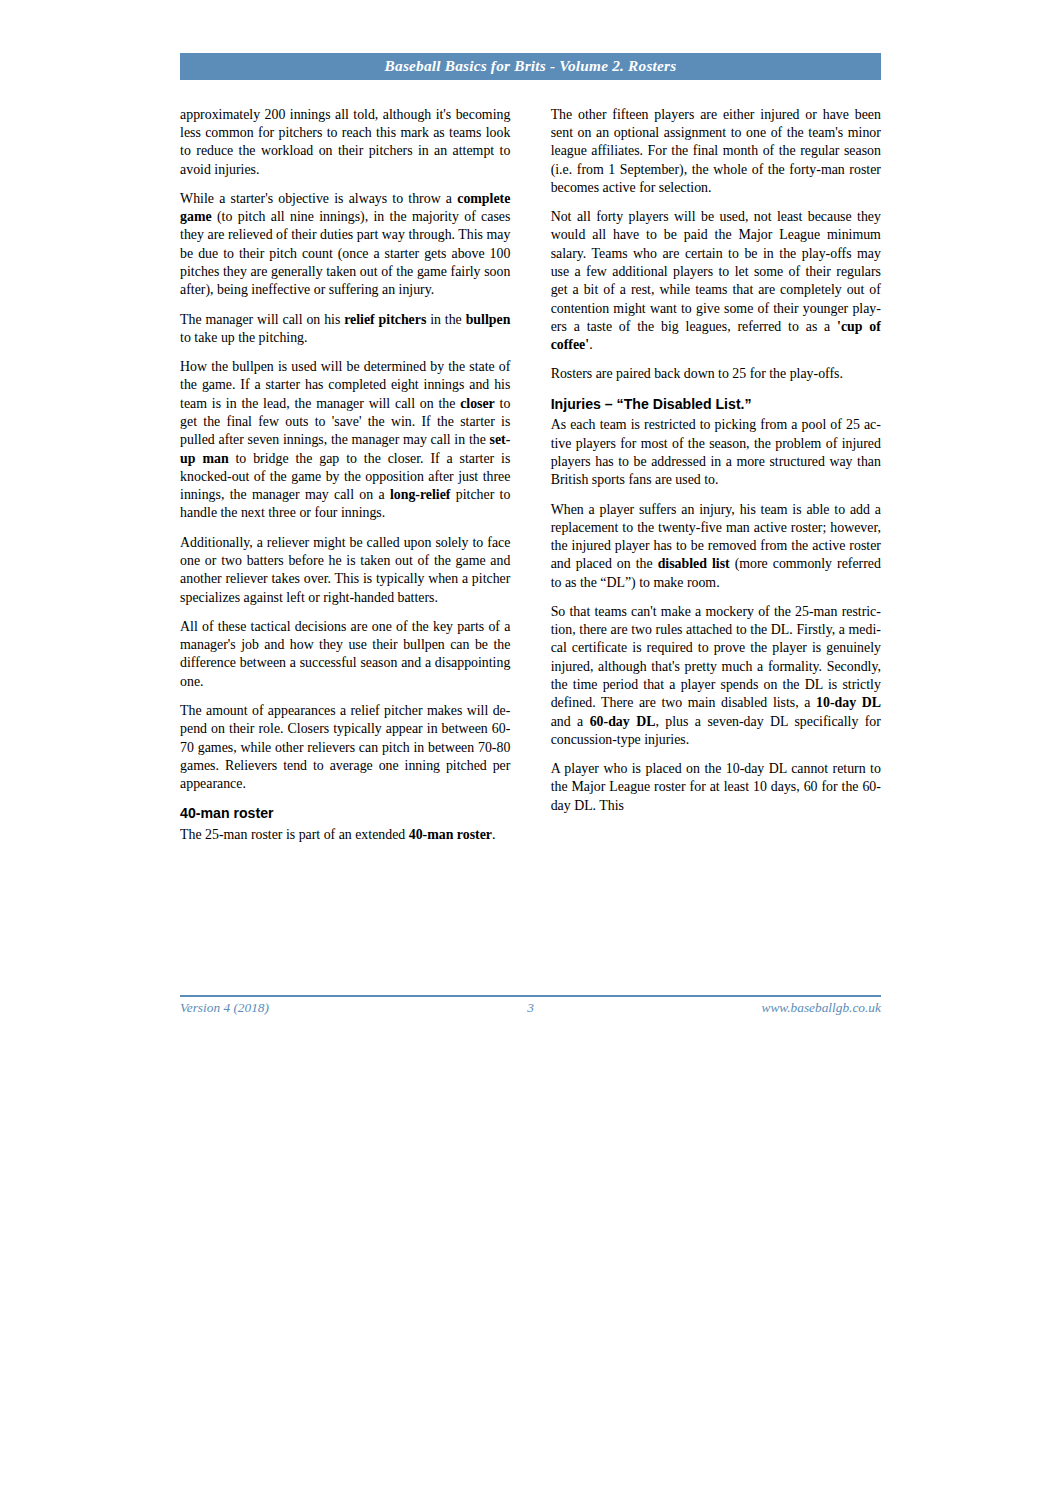Baseball Basics for Brits - Volume 2. Rosters
approximately 200 innings all told, although it's becoming less common for pitchers to reach this mark as teams look to reduce the workload on their pitchers in an attempt to avoid injuries.
While a starter's objective is always to throw a complete game (to pitch all nine innings), in the majority of cases they are relieved of their duties part way through. This may be due to their pitch count (once a starter gets above 100 pitches they are generally taken out of the game fairly soon after), being ineffective or suffering an injury.
The manager will call on his relief pitchers in the bullpen to take up the pitching.
How the bullpen is used will be determined by the state of the game. If a starter has completed eight innings and his team is in the lead, the manager will call on the closer to get the final few outs to 'save' the win. If the starter is pulled after seven innings, the manager may call in the set-up man to bridge the gap to the closer. If a starter is knocked-out of the game by the opposition after just three innings, the manager may call on a long-relief pitcher to handle the next three or four innings.
Additionally, a reliever might be called upon solely to face one or two batters before he is taken out of the game and another reliever takes over. This is typically when a pitcher specializes against left or right-handed batters.
All of these tactical decisions are one of the key parts of a manager's job and how they use their bullpen can be the difference between a successful season and a disappointing one.
The amount of appearances a relief pitcher makes will depend on their role. Closers typically appear in between 60-70 games, while other relievers can pitch in between 70-80 games. Relievers tend to average one inning pitched per appearance.
40-man roster
The 25-man roster is part of an extended 40-man roster.
The other fifteen players are either injured or have been sent on an optional assignment to one of the team's minor league affiliates. For the final month of the regular season (i.e. from 1 September), the whole of the forty-man roster becomes active for selection.
Not all forty players will be used, not least because they would all have to be paid the Major League minimum salary. Teams who are certain to be in the play-offs may use a few additional players to let some of their regulars get a bit of a rest, while teams that are completely out of contention might want to give some of their younger players a taste of the big leagues, referred to as a 'cup of coffee'.
Rosters are paired back down to 25 for the play-offs.
Injuries – “The Disabled List.”
As each team is restricted to picking from a pool of 25 active players for most of the season, the problem of injured players has to be addressed in a more structured way than British sports fans are used to.
When a player suffers an injury, his team is able to add a replacement to the twenty-five man active roster; however, the injured player has to be removed from the active roster and placed on the disabled list (more commonly referred to as the “DL”) to make room.
So that teams can't make a mockery of the 25-man restriction, there are two rules attached to the DL. Firstly, a medical certificate is required to prove the player is genuinely injured, although that's pretty much a formality. Secondly, the time period that a player spends on the DL is strictly defined. There are two main disabled lists, a 10-day DL and a 60-day DL, plus a seven-day DL specifically for concussion-type injuries.
A player who is placed on the 10-day DL cannot return to the Major League roster for at least 10 days, 60 for the 60-day DL. This
Version 4 (2018) 3 www.baseballgb.co.uk